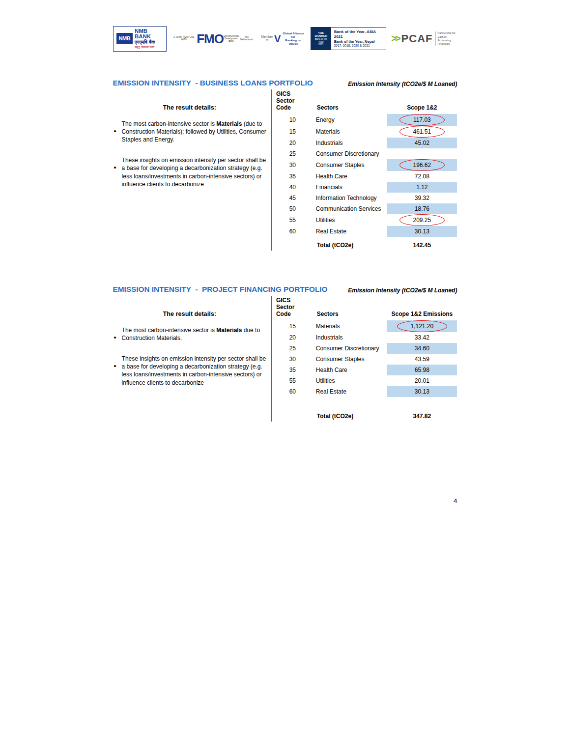NMB
NMB BANK
एनएमबि बैंक
समृद्ध नेपालको लागि
A JOINT VENTURE WITH
FMO
Entrepreneurial
Development
Bank
The Netherlands
Member of
V
Global Alliance for
Banking on Values
THE
BANKER
Bank of the Year
2021
Bank of the Year, ASIA 2021
Bank of the Year, Nepal
2017, 2018, 2020 & 2021
>> PCAF Partnership for
Carbon Accounting
Financials
EMISSION INTENSITY - BUSINESS LOANS PORTFOLIO
Emission Intensity (tCO2e/$ M Loaned)
The result details:
The most carbon-intensive sector is Materials (due to Construction Materials); followed by Utilities, Consumer Staples and Energy.
These insights on emission intensity per sector shall be a base for developing a decarbonization strategy (e.g. less loans/investments in carbon-intensive sectors) or influence clients to decarbonize
| GICS Sector Code | Sectors | Scope 1&2 |
| --- | --- | --- |
| 10 | Energy | 117.03 |
| 15 | Materials | 461.51 |
| 20 | Industrials | 45.02 |
| 25 | Consumer Discretionary | |
| 30 | Consumer Staples | 196.62 |
| 35 | Health Care | 72.08 |
| 40 | Financials | 1.12 |
| 45 | Information Technology | 39.32 |
| 50 | Communication Services | 18.76 |
| 55 | Utilities | 209.25 |
| 60 | Real Estate | 30.13 |
| | Total (tCO2e) | 142.45 |
EMISSION INTENSITY - PROJECT FINANCING PORTFOLIO
Emission Intensity (tCO2e/$ M Loaned)
The result details:
The most carbon-intensive sector is Materials due to Construction Materials.
These insights on emission intensity per sector shall be a base for developing a decarbonization strategy (e.g. less loans/investments in carbon-intensive sectors) or influence clients to decarbonize
| GICS Sector Code | Sectors | Scope 1&2 Emissions |
| --- | --- | --- |
| 15 | Materials | 1,121.20 |
| 20 | Industrials | 33.42 |
| 25 | Consumer Discretionary | 34.60 |
| 30 | Consumer Staples | 43.59 |
| 35 | Health Care | 65.98 |
| 55 | Utilities | 20.01 |
| 60 | Real Estate | 30.13 |
| | Total (tCO2e) | 347.82 |
4